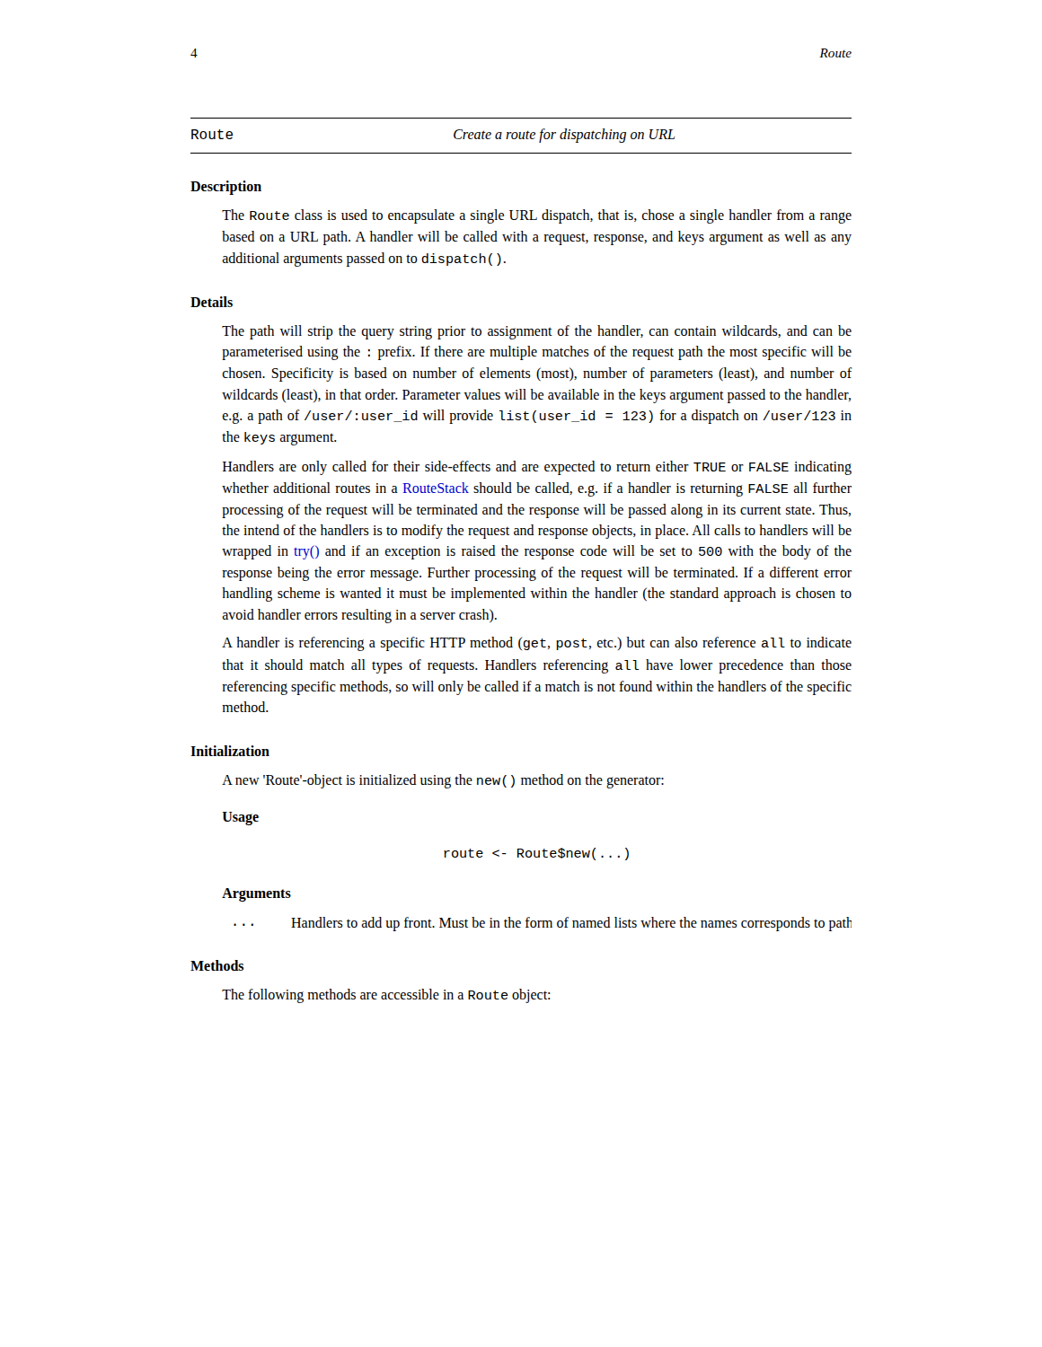4 Route
Route Create a route for dispatching on URL
Description
The Route class is used to encapsulate a single URL dispatch, that is, chose a single handler from a range based on a URL path. A handler will be called with a request, response, and keys argument as well as any additional arguments passed on to dispatch().
Details
The path will strip the query string prior to assignment of the handler, can contain wildcards, and can be parameterised using the : prefix. If there are multiple matches of the request path the most specific will be chosen. Specificity is based on number of elements (most), number of parameters (least), and number of wildcards (least), in that order. Parameter values will be available in the keys argument passed to the handler, e.g. a path of /user/:user_id will provide list(user_id = 123) for a dispatch on /user/123 in the keys argument.
Handlers are only called for their side-effects and are expected to return either TRUE or FALSE indicating whether additional routes in a RouteStack should be called, e.g. if a handler is returning FALSE all further processing of the request will be terminated and the response will be passed along in its current state. Thus, the intend of the handlers is to modify the request and response objects, in place. All calls to handlers will be wrapped in try() and if an exception is raised the response code will be set to 500 with the body of the response being the error message. Further processing of the request will be terminated. If a different error handling scheme is wanted it must be implemented within the handler (the standard approach is chosen to avoid handler errors resulting in a server crash).
A handler is referencing a specific HTTP method (get, post, etc.) but can also reference all to indicate that it should match all types of requests. Handlers referencing all have lower precedence than those referencing specific methods, so will only be called if a match is not found within the handlers of the specific method.
Initialization
A new 'Route'-object is initialized using the new() method on the generator:
Usage
route <- Route$new(...)
Arguments
...
Handlers to add up front. Must be in the form of named lists where the names corresponds to paths and the elements a
Methods
The following methods are accessible in a Route object: